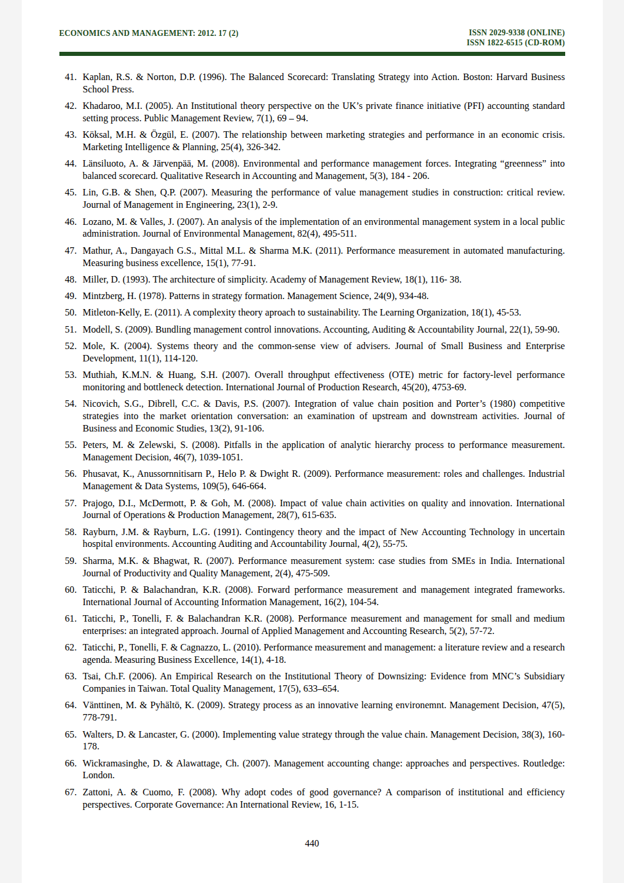Economics and Management: 2012. 17 (2)
ISSN 2029-9338 (ONLINE)
ISSN 1822-6515 (CD-ROM)
Kaplan, R.S. & Norton, D.P. (1996). The Balanced Scorecard: Translating Strategy into Action. Boston: Harvard Business School Press.
Khadaroo, M.I. (2005). An Institutional theory perspective on the UK’s private finance initiative (PFI) accounting standard setting process. Public Management Review, 7(1), 69 – 94.
Köksal, M.H. & Özgül, E. (2007). The relationship between marketing strategies and performance in an economic crisis. Marketing Intelligence & Planning, 25(4), 326-342.
Länsiluoto, A. & Järvenpää, M. (2008). Environmental and performance management forces. Integrating “greenness” into balanced scorecard. Qualitative Research in Accounting and Management, 5(3), 184 - 206.
Lin, G.B. & Shen, Q.P. (2007). Measuring the performance of value management studies in construction: critical review. Journal of Management in Engineering, 23(1), 2-9.
Lozano, M. & Valles, J. (2007). An analysis of the implementation of an environmental management system in a local public administration. Journal of Environmental Management, 82(4), 495-511.
Mathur, A., Dangayach G.S., Mittal M.L. & Sharma M.K. (2011). Performance measurement in automated manufacturing. Measuring business excellence, 15(1), 77-91.
Miller, D. (1993). The architecture of simplicity. Academy of Management Review, 18(1), 116- 38.
Mintzberg, H. (1978). Patterns in strategy formation. Management Science, 24(9), 934-48.
Mitleton-Kelly, E. (2011). A complexity theory aproach to sustainability. The Learning Organization, 18(1), 45-53.
Modell, S. (2009). Bundling management control innovations. Accounting, Auditing & Accountability Journal, 22(1), 59-90.
Mole, K. (2004). Systems theory and the common-sense view of advisers. Journal of Small Business and Enterprise Development, 11(1), 114-120.
Muthiah, K.M.N. & Huang, S.H. (2007). Overall throughput effectiveness (OTE) metric for factory-level performance monitoring and bottleneck detection. International Journal of Production Research, 45(20), 4753-69.
Nicovich, S.G., Dibrell, C.C. & Davis, P.S. (2007). Integration of value chain position and Porter’s (1980) competitive strategies into the market orientation conversation: an examination of upstream and downstream activities. Journal of Business and Economic Studies, 13(2), 91-106.
Peters, M. & Zelewski, S. (2008). Pitfalls in the application of analytic hierarchy process to performance measurement. Management Decision, 46(7), 1039-1051.
Phusavat, K., Anussornnitisarn P., Helo P. & Dwight R. (2009). Performance measurement: roles and challenges. Industrial Management & Data Systems, 109(5), 646-664.
Prajogo, D.I., McDermott, P. & Goh, M. (2008). Impact of value chain activities on quality and innovation. International Journal of Operations & Production Management, 28(7), 615-635.
Rayburn, J.M. & Rayburn, L.G. (1991). Contingency theory and the impact of New Accounting Technology in uncertain hospital environments. Accounting Auditing and Accountability Journal, 4(2), 55-75.
Sharma, M.K. & Bhagwat, R. (2007). Performance measurement system: case studies from SMEs in India. International Journal of Productivity and Quality Management, 2(4), 475-509.
Taticchi, P. & Balachandran, K.R. (2008). Forward performance measurement and management integrated frameworks. International Journal of Accounting Information Management, 16(2), 104-54.
Taticchi, P., Tonelli, F. & Balachandran K.R. (2008). Performance measurement and management for small and medium enterprises: an integrated approach. Journal of Applied Management and Accounting Research, 5(2), 57-72.
Taticchi, P., Tonelli, F. & Cagnazzo, L. (2010). Performance measurement and management: a literature review and a research agenda. Measuring Business Excellence, 14(1), 4-18.
Tsai, Ch.F. (2006). An Empirical Research on the Institutional Theory of Downsizing: Evidence from MNC’s Subsidiary Companies in Taiwan. Total Quality Management, 17(5), 633–654.
Vänttinen, M. & Pyhältö, K. (2009). Strategy process as an innovative learning environemnt. Management Decision, 47(5), 778-791.
Walters, D. & Lancaster, G. (2000). Implementing value strategy through the value chain. Management Decision, 38(3), 160-178.
Wickramasinghe, D. & Alawattage, Ch. (2007). Management accounting change: approaches and perspectives. Routledge: London.
Zattoni, A. & Cuomo, F. (2008). Why adopt codes of good governance? A comparison of institutional and efficiency perspectives. Corporate Governance: An International Review, 16, 1-15.
440